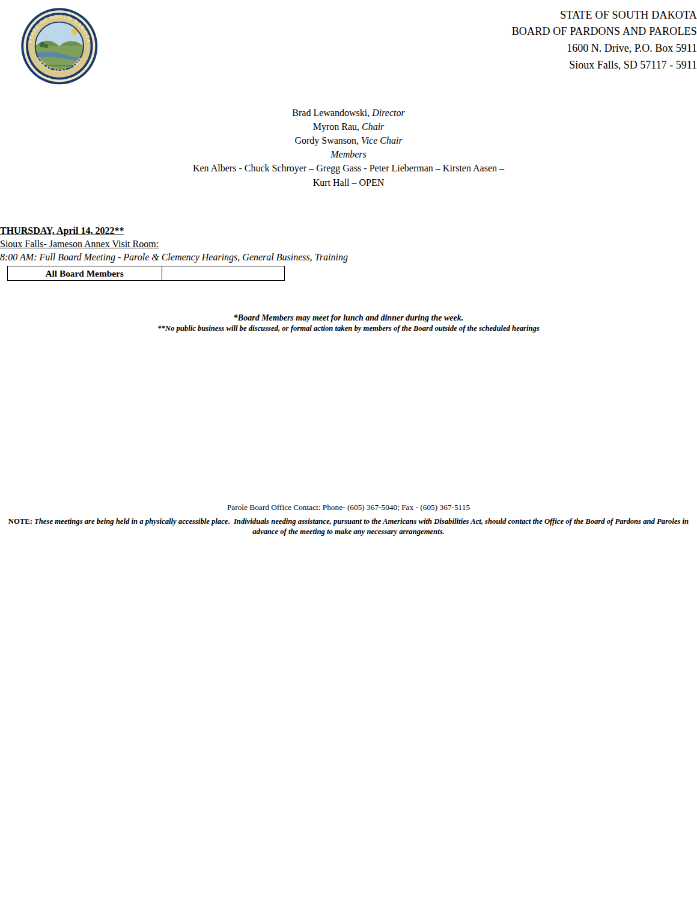Great Seal of the State of South Dakota STATE OF SOUTH DAKOTA GREAT SEAL · 1889
STATE OF SOUTH DAKOTA
BOARD OF PARDONS AND PAROLES
1600 N. Drive, P.O. Box 5911
Sioux Falls, SD 57117 - 5911
Brad Lewandowski, Director
Myron Rau, Chair
Gordy Swanson, Vice Chair
Members
Ken Albers - Chuck Schroyer – Gregg Gass - Peter Lieberman – Kirsten Aasen –
Kurt Hall – OPEN
THURSDAY, April 14, 2022**
Sioux Falls- Jameson Annex Visit Room:
8:00 AM: Full Board Meeting - Parole & Clemency Hearings, General Business, Training
| All Board Members | |
*Board Members may meet for lunch and dinner during the week.
**No public business will be discussed, or formal action taken by members of the Board outside of the scheduled hearings
Parole Board Office Contact: Phone- (605) 367-5040; Fax - (605) 367-5115
NOTE: These meetings are being held in a physically accessible place. Individuals needing assistance, pursuant to the Americans with Disabilities Act, should contact the Office of the Board of Pardons and Paroles in advance of the meeting to make any necessary arrangements.